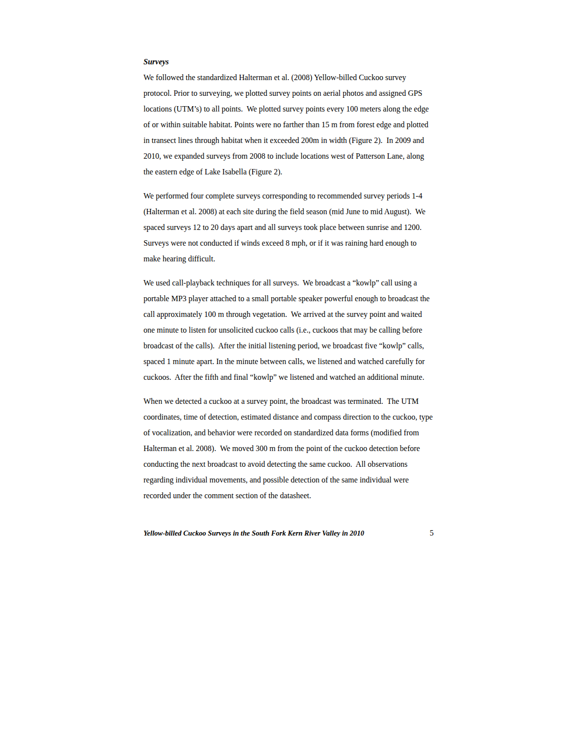Surveys
We followed the standardized Halterman et al. (2008) Yellow-billed Cuckoo survey protocol. Prior to surveying, we plotted survey points on aerial photos and assigned GPS locations (UTM’s) to all points. We plotted survey points every 100 meters along the edge of or within suitable habitat. Points were no farther than 15 m from forest edge and plotted in transect lines through habitat when it exceeded 200m in width (Figure 2). In 2009 and 2010, we expanded surveys from 2008 to include locations west of Patterson Lane, along the eastern edge of Lake Isabella (Figure 2).
We performed four complete surveys corresponding to recommended survey periods 1-4 (Halterman et al. 2008) at each site during the field season (mid June to mid August). We spaced surveys 12 to 20 days apart and all surveys took place between sunrise and 1200. Surveys were not conducted if winds exceed 8 mph, or if it was raining hard enough to make hearing difficult.
We used call-playback techniques for all surveys. We broadcast a “kowlp” call using a portable MP3 player attached to a small portable speaker powerful enough to broadcast the call approximately 100 m through vegetation. We arrived at the survey point and waited one minute to listen for unsolicited cuckoo calls (i.e., cuckoos that may be calling before broadcast of the calls). After the initial listening period, we broadcast five “kowlp” calls, spaced 1 minute apart. In the minute between calls, we listened and watched carefully for cuckoos. After the fifth and final “kowlp” we listened and watched an additional minute.
When we detected a cuckoo at a survey point, the broadcast was terminated. The UTM coordinates, time of detection, estimated distance and compass direction to the cuckoo, type of vocalization, and behavior were recorded on standardized data forms (modified from Halterman et al. 2008). We moved 300 m from the point of the cuckoo detection before conducting the next broadcast to avoid detecting the same cuckoo. All observations regarding individual movements, and possible detection of the same individual were recorded under the comment section of the datasheet.
Yellow-billed Cuckoo Surveys in the South Fork Kern River Valley in 2010 5